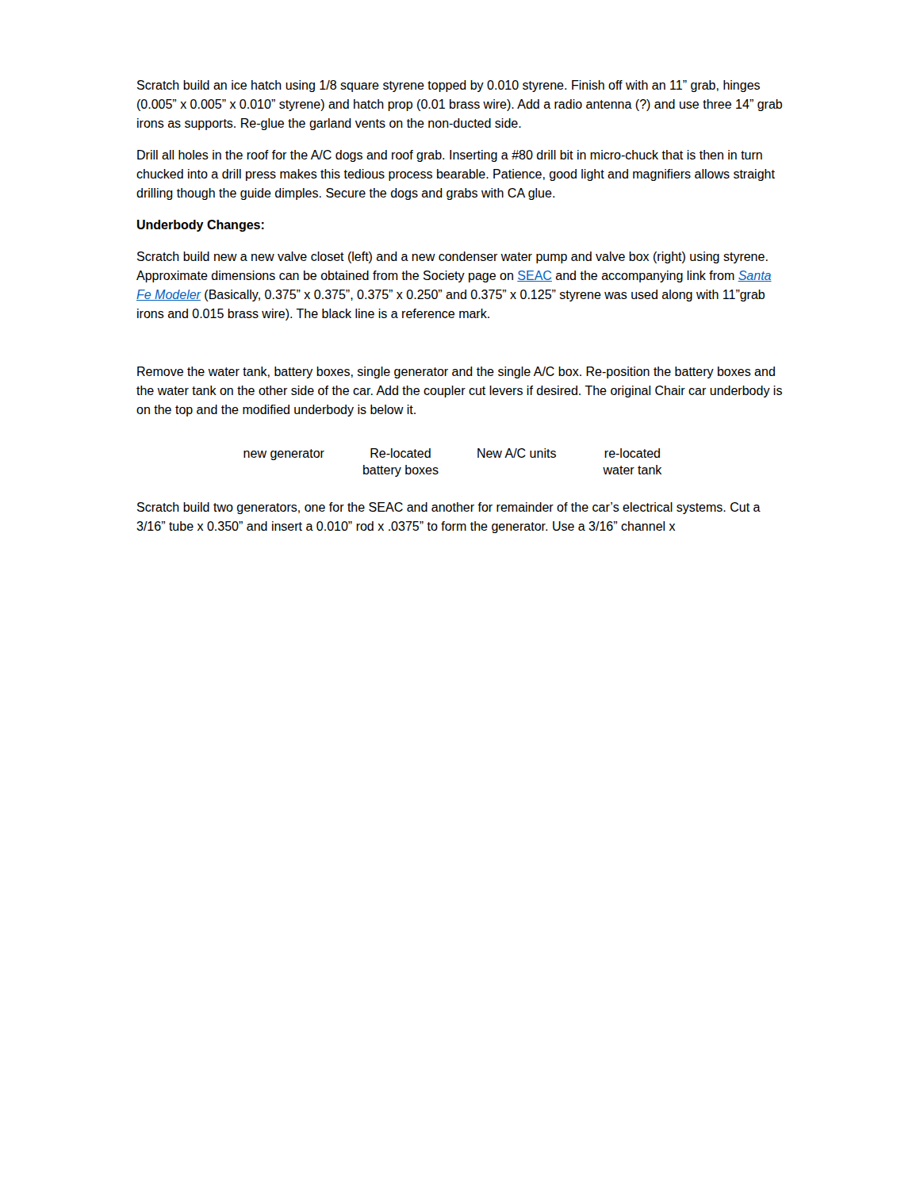Scratch build an ice hatch using 1/8 square styrene topped by 0.010 styrene. Finish off with an 11” grab, hinges (0.005” x 0.005” x 0.010” styrene) and hatch prop (0.01 brass wire). Add a radio antenna (?) and use three 14” grab irons as supports. Re-glue the garland vents on the non-ducted side.
Drill all holes in the roof for the A/C dogs and roof grab. Inserting a #80 drill bit in micro-chuck that is then in turn chucked into a drill press makes this tedious process bearable. Patience, good light and magnifiers allows straight drilling though the guide dimples. Secure the dogs and grabs with CA glue.
Underbody Changes:
Scratch build new a new valve closet (left) and a new condenser water pump and valve box (right) using styrene. Approximate dimensions can be obtained from the Society page on SEAC and the accompanying link from Santa Fe Modeler (Basically, 0.375” x 0.375”, 0.375” x 0.250” and 0.375” x 0.125” styrene was used along with 11”grab irons and 0.015 brass wire). The black line is a reference mark.
Remove the water tank, battery boxes, single generator and the single A/C box. Re-position the battery boxes and the water tank on the other side of the car. Add the coupler cut levers if desired. The original Chair car underbody is on the top and the modified underbody is below it.
new generator
Re-located battery boxes
New A/C units
re-located water tank
Scratch build two generators, one for the SEAC and another for remainder of the car’s electrical systems. Cut a 3/16” tube x 0.350” and insert a 0.010” rod x .0375” to form the generator. Use a 3/16” channel x